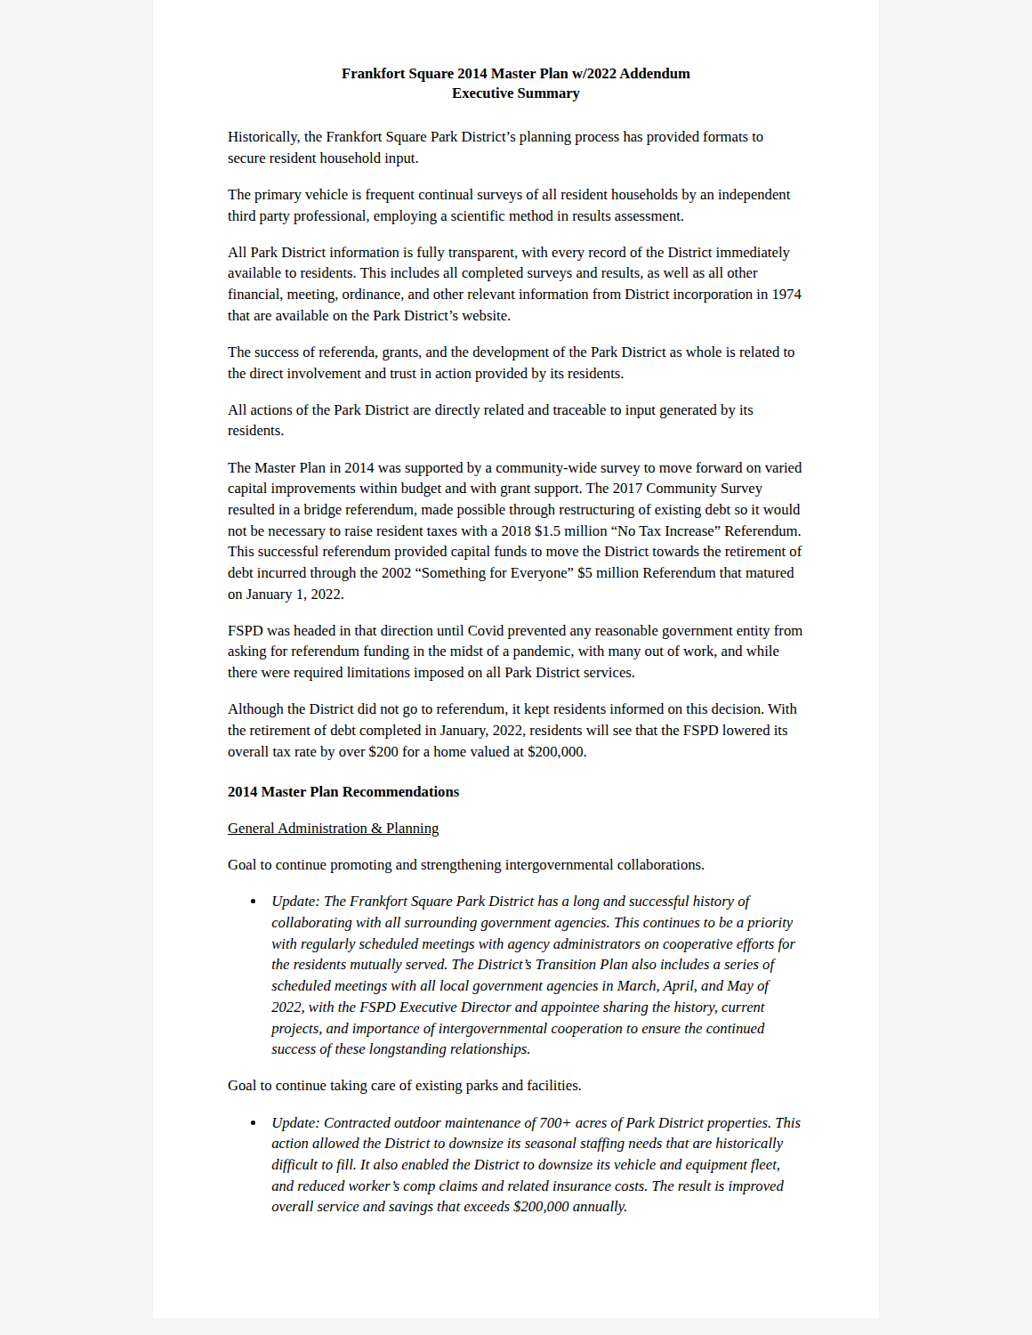Frankfort Square 2014 Master Plan w/2022 Addendum Executive Summary
Historically, the Frankfort Square Park District’s planning process has provided formats to secure resident household input.
The primary vehicle is frequent continual surveys of all resident households by an independent third party professional, employing a scientific method in results assessment.
All Park District information is fully transparent, with every record of the District immediately available to residents. This includes all completed surveys and results, as well as all other financial, meeting, ordinance, and other relevant information from District incorporation in 1974 that are available on the Park District’s website.
The success of referenda, grants, and the development of the Park District as whole is related to the direct involvement and trust in action provided by its residents.
All actions of the Park District are directly related and traceable to input generated by its residents.
The Master Plan in 2014 was supported by a community-wide survey to move forward on varied capital improvements within budget and with grant support. The 2017 Community Survey resulted in a bridge referendum, made possible through restructuring of existing debt so it would not be necessary to raise resident taxes with a 2018 $1.5 million “No Tax Increase” Referendum. This successful referendum provided capital funds to move the District towards the retirement of debt incurred through the 2002 “Something for Everyone” $5 million Referendum that matured on January 1, 2022.
FSPD was headed in that direction until Covid prevented any reasonable government entity from asking for referendum funding in the midst of a pandemic, with many out of work, and while there were required limitations imposed on all Park District services.
Although the District did not go to referendum, it kept residents informed on this decision. With the retirement of debt completed in January, 2022, residents will see that the FSPD lowered its overall tax rate by over $200 for a home valued at $200,000.
2014 Master Plan Recommendations
General Administration & Planning
Goal to continue promoting and strengthening intergovernmental collaborations.
Update: The Frankfort Square Park District has a long and successful history of collaborating with all surrounding government agencies. This continues to be a priority with regularly scheduled meetings with agency administrators on cooperative efforts for the residents mutually served. The District’s Transition Plan also includes a series of scheduled meetings with all local government agencies in March, April, and May of 2022, with the FSPD Executive Director and appointee sharing the history, current projects, and importance of intergovernmental cooperation to ensure the continued success of these longstanding relationships.
Goal to continue taking care of existing parks and facilities.
Update: Contracted outdoor maintenance of 700+ acres of Park District properties. This action allowed the District to downsize its seasonal staffing needs that are historically difficult to fill. It also enabled the District to downsize its vehicle and equipment fleet, and reduced worker’s comp claims and related insurance costs. The result is improved overall service and savings that exceeds $200,000 annually.